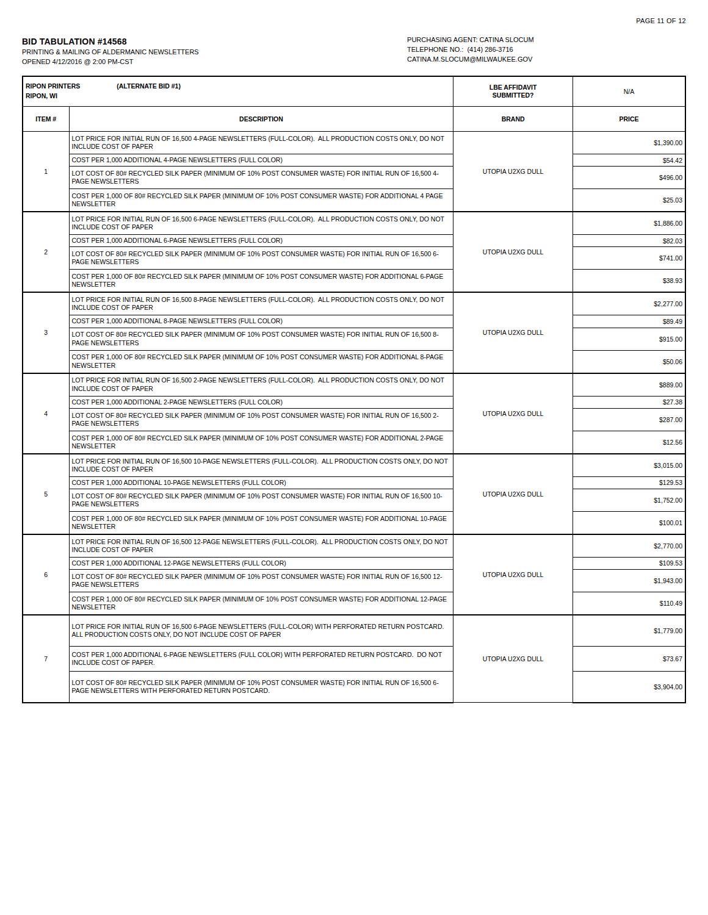PAGE 11 OF 12
| BID TABULATION #14568 PRINTING & MAILING OF ALDERMANIC NEWSLETTERS OPENED 4/12/2016 @ 2:00 PM-CST | PURCHASING AGENT: CATINA SLOCUM TELEPHONE NO.: (414) 286-3716 CATINA.M.SLOCUM@MILWAUKEE.GOV |
| RIPON PRINTERS (ALTERNATE BID #1) RIPON, WI | LBE AFFIDAVIT SUBMITTED? | N/A |
| ITEM # | DESCRIPTION | BRAND | PRICE |
| 1 | LOT PRICE FOR INITIAL RUN OF 16,500 4-PAGE NEWSLETTERS (FULL-COLOR). ALL PRODUCTION COSTS ONLY, DO NOT INCLUDE COST OF PAPER | UTOPIA U2XG DULL | $1,390.00 |
| COST PER 1,000 ADDITIONAL 4-PAGE NEWSLETTERS (FULL COLOR) | $54.42 |
| LOT COST OF 80# RECYCLED SILK PAPER (MINIMUM OF 10% POST CONSUMER WASTE) FOR INITIAL RUN OF 16,500 4-PAGE NEWSLETTERS | $496.00 |
| COST PER 1,000 OF 80# RECYCLED SILK PAPER (MINIMUM OF 10% POST CONSUMER WASTE) FOR ADDITIONAL 4 PAGE NEWSLETTER | $25.03 |
| 2 | LOT PRICE FOR INITIAL RUN OF 16,500 6-PAGE NEWSLETTERS (FULL-COLOR). ALL PRODUCTION COSTS ONLY, DO NOT INCLUDE COST OF PAPER | UTOPIA U2XG DULL | $1,886.00 |
| COST PER 1,000 ADDITIONAL 6-PAGE NEWSLETTERS (FULL COLOR) | $82.03 |
| LOT COST OF 80# RECYCLED SILK PAPER (MINIMUM OF 10% POST CONSUMER WASTE) FOR INITIAL RUN OF 16,500 6-PAGE NEWSLETTERS | $741.00 |
| COST PER 1,000 OF 80# RECYCLED SILK PAPER (MINIMUM OF 10% POST CONSUMER WASTE) FOR ADDITIONAL 6-PAGE NEWSLETTER | $38.93 |
| 3 | LOT PRICE FOR INITIAL RUN OF 16,500 8-PAGE NEWSLETTERS (FULL-COLOR). ALL PRODUCTION COSTS ONLY, DO NOT INCLUDE COST OF PAPER | UTOPIA U2XG DULL | $2,277.00 |
| COST PER 1,000 ADDITIONAL 8-PAGE NEWSLETTERS (FULL COLOR) | $89.49 |
| LOT COST OF 80# RECYCLED SILK PAPER (MINIMUM OF 10% POST CONSUMER WASTE) FOR INITIAL RUN OF 16,500 8-PAGE NEWSLETTERS | $915.00 |
| COST PER 1,000 OF 80# RECYCLED SILK PAPER (MINIMUM OF 10% POST CONSUMER WASTE) FOR ADDITIONAL 8-PAGE NEWSLETTER | $50.06 |
| 4 | LOT PRICE FOR INITIAL RUN OF 16,500 2-PAGE NEWSLETTERS (FULL-COLOR). ALL PRODUCTION COSTS ONLY, DO NOT INCLUDE COST OF PAPER | UTOPIA U2XG DULL | $889.00 |
| COST PER 1,000 ADDITIONAL 2-PAGE NEWSLETTERS (FULL COLOR) | $27.38 |
| LOT COST OF 80# RECYCLED SILK PAPER (MINIMUM OF 10% POST CONSUMER WASTE) FOR INITIAL RUN OF 16,500 2-PAGE NEWSLETTERS | $287.00 |
| COST PER 1,000 OF 80# RECYCLED SILK PAPER (MINIMUM OF 10% POST CONSUMER WASTE) FOR ADDITIONAL 2-PAGE NEWSLETTER | $12.56 |
| 5 | LOT PRICE FOR INITIAL RUN OF 16,500 10-PAGE NEWSLETTERS (FULL-COLOR). ALL PRODUCTION COSTS ONLY, DO NOT INCLUDE COST OF PAPER | UTOPIA U2XG DULL | $3,015.00 |
| COST PER 1,000 ADDITIONAL 10-PAGE NEWSLETTERS (FULL COLOR) | $129.53 |
| LOT COST OF 80# RECYCLED SILK PAPER (MINIMUM OF 10% POST CONSUMER WASTE) FOR INITIAL RUN OF 16,500 10-PAGE NEWSLETTERS | $1,752.00 |
| COST PER 1,000 OF 80# RECYCLED SILK PAPER (MINIMUM OF 10% POST CONSUMER WASTE) FOR ADDITIONAL 10-PAGE NEWSLETTER | $100.01 |
| 6 | LOT PRICE FOR INITIAL RUN OF 16,500 12-PAGE NEWSLETTERS (FULL-COLOR). ALL PRODUCTION COSTS ONLY, DO NOT INCLUDE COST OF PAPER | UTOPIA U2XG DULL | $2,770.00 |
| COST PER 1,000 ADDITIONAL 12-PAGE NEWSLETTERS (FULL COLOR) | $109.53 |
| LOT COST OF 80# RECYCLED SILK PAPER (MINIMUM OF 10% POST CONSUMER WASTE) FOR INITIAL RUN OF 16,500 12-PAGE NEWSLETTERS | $1,943.00 |
| COST PER 1,000 OF 80# RECYCLED SILK PAPER (MINIMUM OF 10% POST CONSUMER WASTE) FOR ADDITIONAL 12-PAGE NEWSLETTER | $110.49 |
| 7 | LOT PRICE FOR INITIAL RUN OF 16,500 6-PAGE NEWSLETTERS (FULL-COLOR) WITH PERFORATED RETURN POSTCARD. ALL PRODUCTION COSTS ONLY, DO NOT INCLUDE COST OF PAPER | UTOPIA U2XG DULL | $1,779.00 |
| COST PER 1,000 ADDITIONAL 6-PAGE NEWSLETTERS (FULL COLOR) WITH PERFORATED RETURN POSTCARD. DO NOT INCLUDE COST OF PAPER. | $73.67 |
| LOT COST OF 80# RECYCLED SILK PAPER (MINIMUM OF 10% POST CONSUMER WASTE) FOR INITIAL RUN OF 16,500 6-PAGE NEWSLETTERS WITH PERFORATED RETURN POSTCARD. | $3,904.00 |